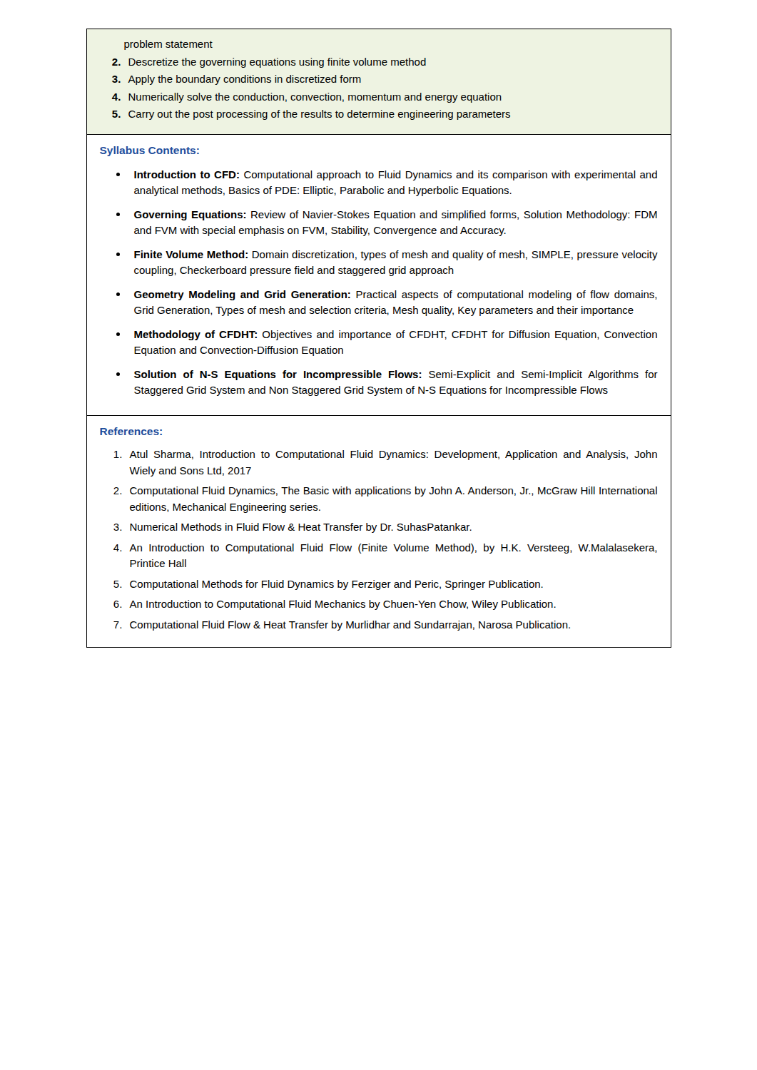problem statement
Descretize the governing equations using finite volume method
Apply the boundary conditions in discretized form
Numerically solve the conduction, convection, momentum and energy equation
Carry out the post processing of the results to determine engineering parameters
Syllabus Contents:
Introduction to CFD: Computational approach to Fluid Dynamics and its comparison with experimental and analytical methods, Basics of PDE: Elliptic, Parabolic and Hyperbolic Equations.
Governing Equations: Review of Navier-Stokes Equation and simplified forms, Solution Methodology: FDM and FVM with special emphasis on FVM, Stability, Convergence and Accuracy.
Finite Volume Method: Domain discretization, types of mesh and quality of mesh, SIMPLE, pressure velocity coupling, Checkerboard pressure field and staggered grid approach
Geometry Modeling and Grid Generation: Practical aspects of computational modeling of flow domains, Grid Generation, Types of mesh and selection criteria, Mesh quality, Key parameters and their importance
Methodology of CFDHT: Objectives and importance of CFDHT, CFDHT for Diffusion Equation, Convection Equation and Convection-Diffusion Equation
Solution of N-S Equations for Incompressible Flows: Semi-Explicit and Semi-Implicit Algorithms for Staggered Grid System and Non Staggered Grid System of N-S Equations for Incompressible Flows
References:
Atul Sharma, Introduction to Computational Fluid Dynamics: Development, Application and Analysis, John Wiely and Sons Ltd, 2017
Computational Fluid Dynamics, The Basic with applications by John A. Anderson, Jr., McGraw Hill International editions, Mechanical Engineering series.
Numerical Methods in Fluid Flow & Heat Transfer by Dr. SuhasPatankar.
An Introduction to Computational Fluid Flow (Finite Volume Method), by H.K. Versteeg, W.Malalasekera, Printice Hall
Computational Methods for Fluid Dynamics by Ferziger and Peric, Springer Publication.
An Introduction to Computational Fluid Mechanics by Chuen-Yen Chow, Wiley Publication.
Computational Fluid Flow & Heat Transfer by Murlidhar and Sundarrajan, Narosa Publication.